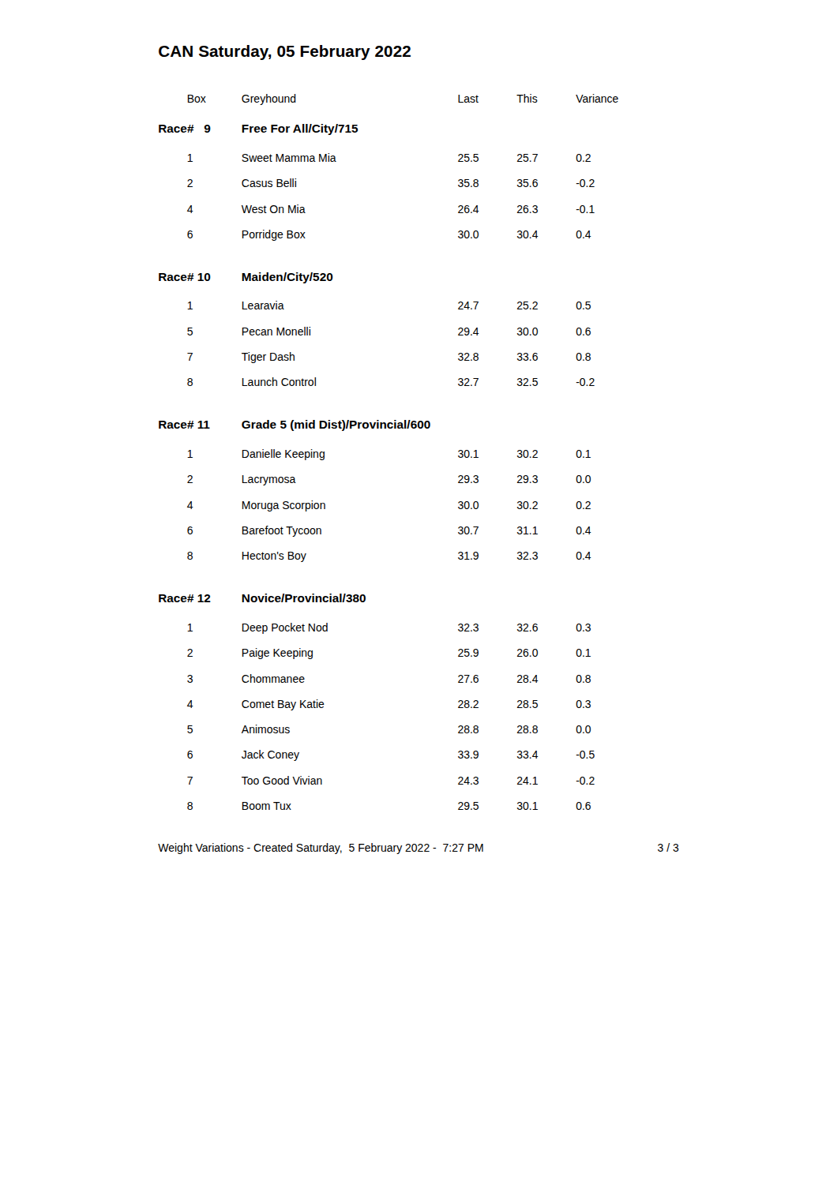CAN Saturday, 05 February 2022
| Box | Greyhound | Last | This | Variance |
| --- | --- | --- | --- | --- |
| Race# 9 Free For All/City/715 | | | |
| 1 | Sweet Mamma Mia | 25.5 | 25.7 | 0.2 |
| 2 | Casus Belli | 35.8 | 35.6 | -0.2 |
| 4 | West On Mia | 26.4 | 26.3 | -0.1 |
| 6 | Porridge Box | 30.0 | 30.4 | 0.4 |
| Race# 10 Maiden/City/520 | | | |
| 1 | Learavia | 24.7 | 25.2 | 0.5 |
| 5 | Pecan Monelli | 29.4 | 30.0 | 0.6 |
| 7 | Tiger Dash | 32.8 | 33.6 | 0.8 |
| 8 | Launch Control | 32.7 | 32.5 | -0.2 |
| Race# 11 Grade 5 (mid Dist)/Provincial/600 | | | |
| 1 | Danielle Keeping | 30.1 | 30.2 | 0.1 |
| 2 | Lacrymosa | 29.3 | 29.3 | 0.0 |
| 4 | Moruga Scorpion | 30.0 | 30.2 | 0.2 |
| 6 | Barefoot Tycoon | 30.7 | 31.1 | 0.4 |
| 8 | Hecton's Boy | 31.9 | 32.3 | 0.4 |
| Race# 12 Novice/Provincial/380 | | | |
| 1 | Deep Pocket Nod | 32.3 | 32.6 | 0.3 |
| 2 | Paige Keeping | 25.9 | 26.0 | 0.1 |
| 3 | Chommanee | 27.6 | 28.4 | 0.8 |
| 4 | Comet Bay Katie | 28.2 | 28.5 | 0.3 |
| 5 | Animosus | 28.8 | 28.8 | 0.0 |
| 6 | Jack Coney | 33.9 | 33.4 | -0.5 |
| 7 | Too Good Vivian | 24.3 | 24.1 | -0.2 |
| 8 | Boom Tux | 29.5 | 30.1 | 0.6 |
Weight Variations - Created Saturday, 5 February 2022 - 7:27 PM
3 / 3